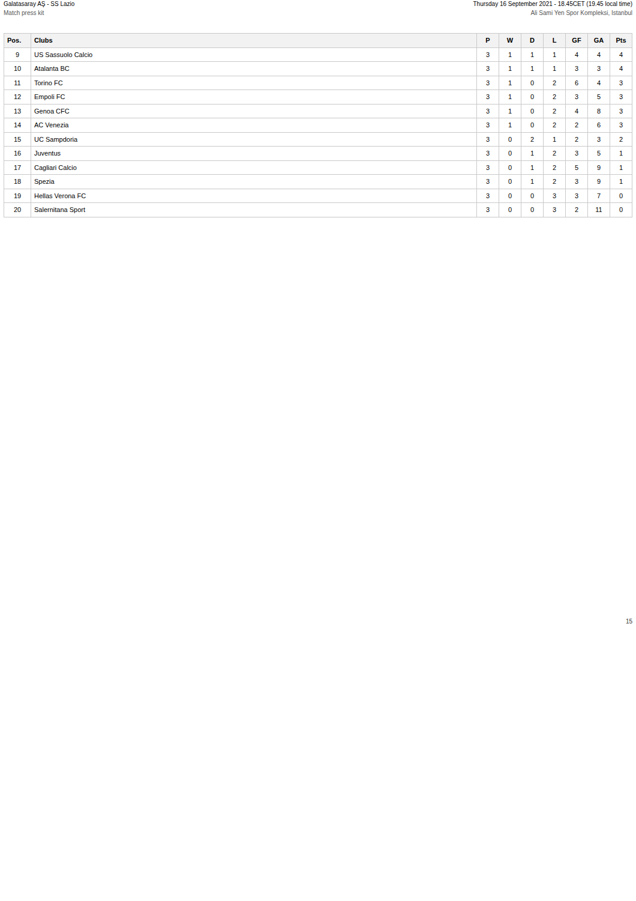Galatasaray AŞ - SS Lazio
Match press kit
Thursday 16 September 2021 - 18.45CET (19.45 local time)
Ali Sami Yen Spor Kompleksi, Istanbul
League standings (positions 9–20)
| Pos. | Clubs | P | W | D | L | GF | GA | Pts |
| --- | --- | --- | --- | --- | --- | --- | --- | --- |
| 9 | US Sassuolo Calcio | 3 | 1 | 1 | 1 | 4 | 4 | 4 |
| 10 | Atalanta BC | 3 | 1 | 1 | 1 | 3 | 3 | 4 |
| 11 | Torino FC | 3 | 1 | 0 | 2 | 6 | 4 | 3 |
| 12 | Empoli FC | 3 | 1 | 0 | 2 | 3 | 5 | 3 |
| 13 | Genoa CFC | 3 | 1 | 0 | 2 | 4 | 8 | 3 |
| 14 | AC Venezia | 3 | 1 | 0 | 2 | 2 | 6 | 3 |
| 15 | UC Sampdoria | 3 | 0 | 2 | 1 | 2 | 3 | 2 |
| 16 | Juventus | 3 | 0 | 1 | 2 | 3 | 5 | 1 |
| 17 | Cagliari Calcio | 3 | 0 | 1 | 2 | 5 | 9 | 1 |
| 18 | Spezia | 3 | 0 | 1 | 2 | 3 | 9 | 1 |
| 19 | Hellas Verona FC | 3 | 0 | 0 | 3 | 3 | 7 | 0 |
| 20 | Salernitana Sport | 3 | 0 | 0 | 3 | 2 | 11 | 0 |
15